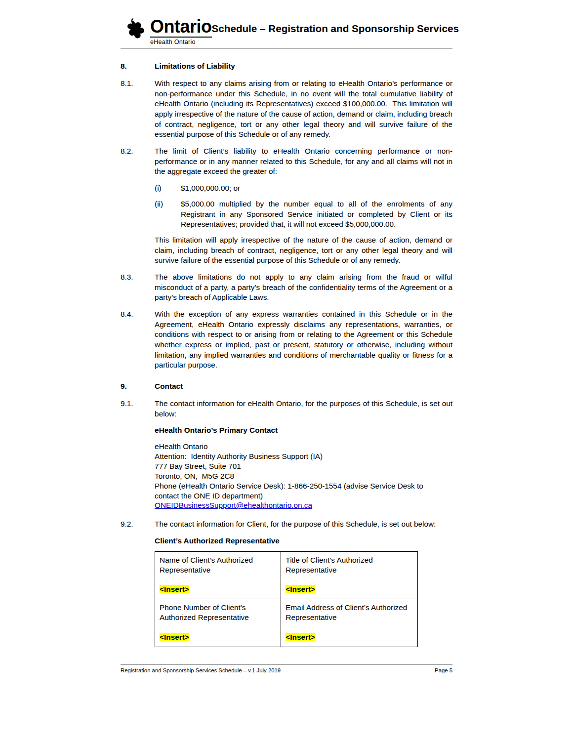Ontario eHealth Ontario
Schedule – Registration and Sponsorship Services
8. Limitations of Liability
8.1. With respect to any claims arising from or relating to eHealth Ontario’s performance or non-performance under this Schedule, in no event will the total cumulative liability of eHealth Ontario (including its Representatives) exceed $100,000.00. This limitation will apply irrespective of the nature of the cause of action, demand or claim, including breach of contract, negligence, tort or any other legal theory and will survive failure of the essential purpose of this Schedule or of any remedy.
8.2. The limit of Client’s liability to eHealth Ontario concerning performance or non-performance or in any manner related to this Schedule, for any and all claims will not in the aggregate exceed the greater of:
(i) $1,000,000.00; or
(ii) $5,000.00 multiplied by the number equal to all of the enrolments of any Registrant in any Sponsored Service initiated or completed by Client or its Representatives; provided that, it will not exceed $5,000,000.00.
This limitation will apply irrespective of the nature of the cause of action, demand or claim, including breach of contract, negligence, tort or any other legal theory and will survive failure of the essential purpose of this Schedule or of any remedy.
8.3. The above limitations do not apply to any claim arising from the fraud or wilful misconduct of a party, a party’s breach of the confidentiality terms of the Agreement or a party’s breach of Applicable Laws.
8.4. With the exception of any express warranties contained in this Schedule or in the Agreement, eHealth Ontario expressly disclaims any representations, warranties, or conditions with respect to or arising from or relating to the Agreement or this Schedule whether express or implied, past or present, statutory or otherwise, including without limitation, any implied warranties and conditions of merchantable quality or fitness for a particular purpose.
9. Contact
9.1. The contact information for eHealth Ontario, for the purposes of this Schedule, is set out below:
eHealth Ontario’s Primary Contact
eHealth Ontario
Attention: Identity Authority Business Support (IA)
777 Bay Street, Suite 701
Toronto, ON, M5G 2C8
Phone (eHealth Ontario Service Desk): 1-866-250-1554 (advise Service Desk to
contact the ONE ID department)
ONEIDBusinessSupport@ehealthontario.on.ca
9.2. The contact information for Client, for the purpose of this Schedule, is set out below:
Client’s Authorized Representative
| Name of Client’s Authorized Representative <Insert> | Title of Client’s Authorized Representative <Insert> |
| Phone Number of Client’s Authorized Representative <Insert> | Email Address of Client’s Authorized Representative <Insert> |
Registration and Sponsorship Services Schedule – v.1 July 2019 Page 5